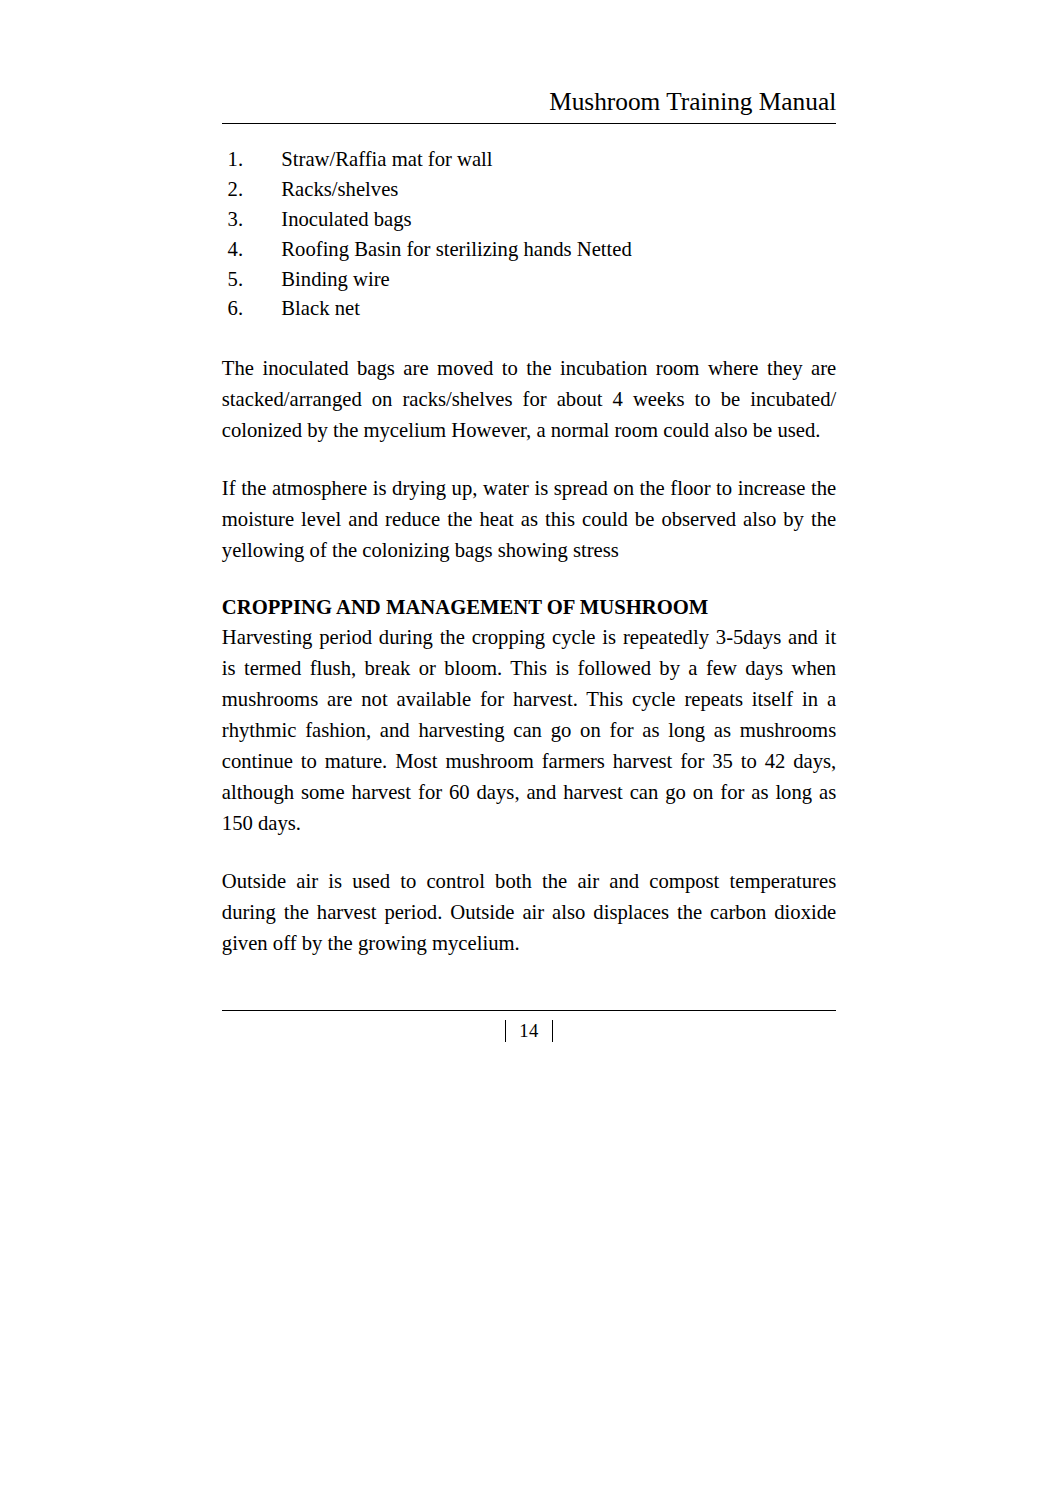Mushroom Training Manual
Straw/Raffia mat for wall
Racks/shelves
Inoculated bags
Roofing Basin for sterilizing hands Netted
Binding wire
Black net
The inoculated bags are moved to the incubation room where they are stacked/arranged on racks/shelves for about 4 weeks to be incubated/ colonized by the mycelium However, a normal room could also be used.
If the atmosphere is drying up, water is spread on the floor to increase the moisture level and reduce the heat as this could be observed also by the yellowing of the colonizing bags showing stress
CROPPING AND MANAGEMENT OF MUSHROOM
Harvesting period during the cropping cycle is repeatedly 3-5days and it is termed flush, break or bloom. This is followed by a few days when mushrooms are not available for harvest. This cycle repeats itself in a rhythmic fashion, and harvesting can go on for as long as mushrooms continue to mature. Most mushroom farmers harvest for 35 to 42 days, although some harvest for 60 days, and harvest can go on for as long as 150 days.
Outside air is used to control both the air and compost temperatures during the harvest period. Outside air also displaces the carbon dioxide given off by the growing mycelium.
14